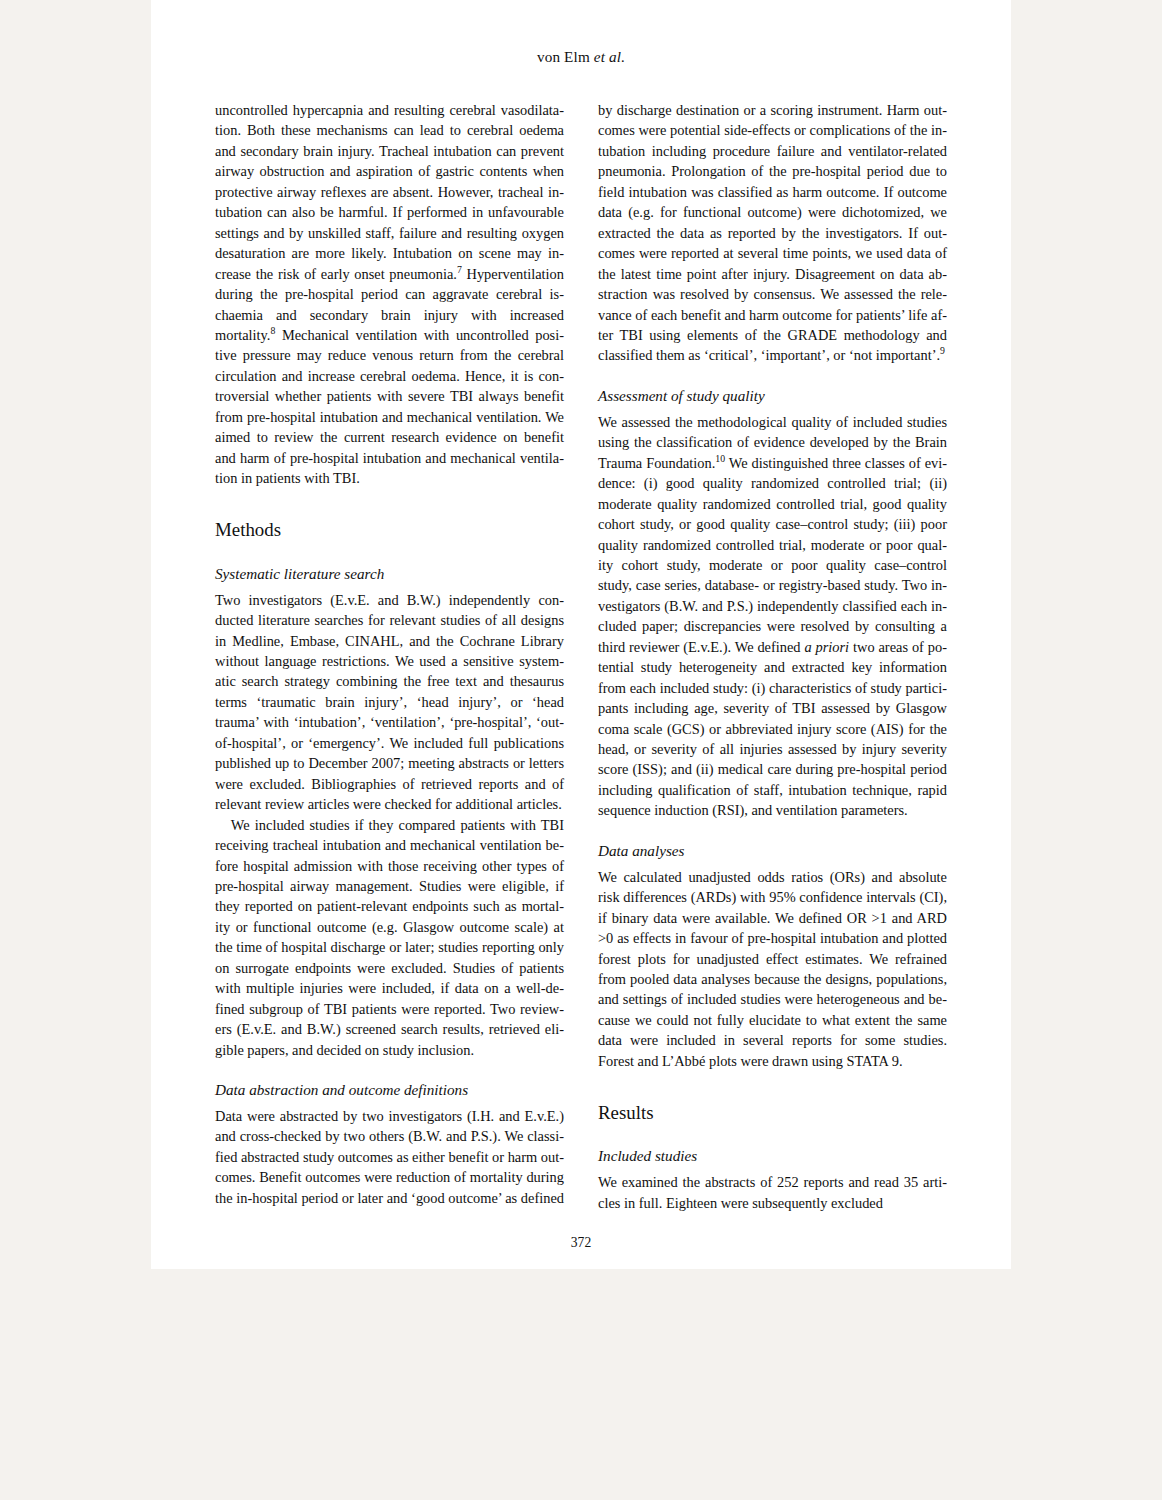von Elm et al.
uncontrolled hypercapnia and resulting cerebral vasodilatation. Both these mechanisms can lead to cerebral oedema and secondary brain injury. Tracheal intubation can prevent airway obstruction and aspiration of gastric contents when protective airway reflexes are absent. However, tracheal intubation can also be harmful. If performed in unfavourable settings and by unskilled staff, failure and resulting oxygen desaturation are more likely. Intubation on scene may increase the risk of early onset pneumonia.7 Hyperventilation during the pre-hospital period can aggravate cerebral ischaemia and secondary brain injury with increased mortality.8 Mechanical ventilation with uncontrolled positive pressure may reduce venous return from the cerebral circulation and increase cerebral oedema. Hence, it is controversial whether patients with severe TBI always benefit from pre-hospital intubation and mechanical ventilation. We aimed to review the current research evidence on benefit and harm of pre-hospital intubation and mechanical ventilation in patients with TBI.
Methods
Systematic literature search
Two investigators (E.v.E. and B.W.) independently conducted literature searches for relevant studies of all designs in Medline, Embase, CINAHL, and the Cochrane Library without language restrictions. We used a sensitive systematic search strategy combining the free text and thesaurus terms ‘traumatic brain injury’, ‘head injury’, or ‘head trauma’ with ‘intubation’, ‘ventilation’, ‘pre-hospital’, ‘out-of-hospital’, or ‘emergency’. We included full publications published up to December 2007; meeting abstracts or letters were excluded. Bibliographies of retrieved reports and of relevant review articles were checked for additional articles.
We included studies if they compared patients with TBI receiving tracheal intubation and mechanical ventilation before hospital admission with those receiving other types of pre-hospital airway management. Studies were eligible, if they reported on patient-relevant endpoints such as mortality or functional outcome (e.g. Glasgow outcome scale) at the time of hospital discharge or later; studies reporting only on surrogate endpoints were excluded. Studies of patients with multiple injuries were included, if data on a well-defined subgroup of TBI patients were reported. Two reviewers (E.v.E. and B.W.) screened search results, retrieved eligible papers, and decided on study inclusion.
Data abstraction and outcome definitions
Data were abstracted by two investigators (I.H. and E.v.E.) and cross-checked by two others (B.W. and P.S.). We classified abstracted study outcomes as either benefit or harm outcomes. Benefit outcomes were reduction of mortality during the in-hospital period or later and ‘good outcome’ as defined by discharge destination or a scoring instrument. Harm outcomes were potential side-effects or complications of the intubation including procedure failure and ventilator-related pneumonia. Prolongation of the pre-hospital period due to field intubation was classified as harm outcome. If outcome data (e.g. for functional outcome) were dichotomized, we extracted the data as reported by the investigators. If outcomes were reported at several time points, we used data of the latest time point after injury. Disagreement on data abstraction was resolved by consensus. We assessed the relevance of each benefit and harm outcome for patients’ life after TBI using elements of the GRADE methodology and classified them as ‘critical’, ‘important’, or ‘not important’.9
Assessment of study quality
We assessed the methodological quality of included studies using the classification of evidence developed by the Brain Trauma Foundation.10 We distinguished three classes of evidence: (i) good quality randomized controlled trial; (ii) moderate quality randomized controlled trial, good quality cohort study, or good quality case–control study; (iii) poor quality randomized controlled trial, moderate or poor quality cohort study, moderate or poor quality case–control study, case series, database- or registry-based study. Two investigators (B.W. and P.S.) independently classified each included paper; discrepancies were resolved by consulting a third reviewer (E.v.E.). We defined a priori two areas of potential study heterogeneity and extracted key information from each included study: (i) characteristics of study participants including age, severity of TBI assessed by Glasgow coma scale (GCS) or abbreviated injury score (AIS) for the head, or severity of all injuries assessed by injury severity score (ISS); and (ii) medical care during pre-hospital period including qualification of staff, intubation technique, rapid sequence induction (RSI), and ventilation parameters.
Data analyses
We calculated unadjusted odds ratios (ORs) and absolute risk differences (ARDs) with 95% confidence intervals (CI), if binary data were available. We defined OR >1 and ARD >0 as effects in favour of pre-hospital intubation and plotted forest plots for unadjusted effect estimates. We refrained from pooled data analyses because the designs, populations, and settings of included studies were heterogeneous and because we could not fully elucidate to what extent the same data were included in several reports for some studies. Forest and L’Abbé plots were drawn using STATA 9.
Results
Included studies
We examined the abstracts of 252 reports and read 35 articles in full. Eighteen were subsequently excluded
372